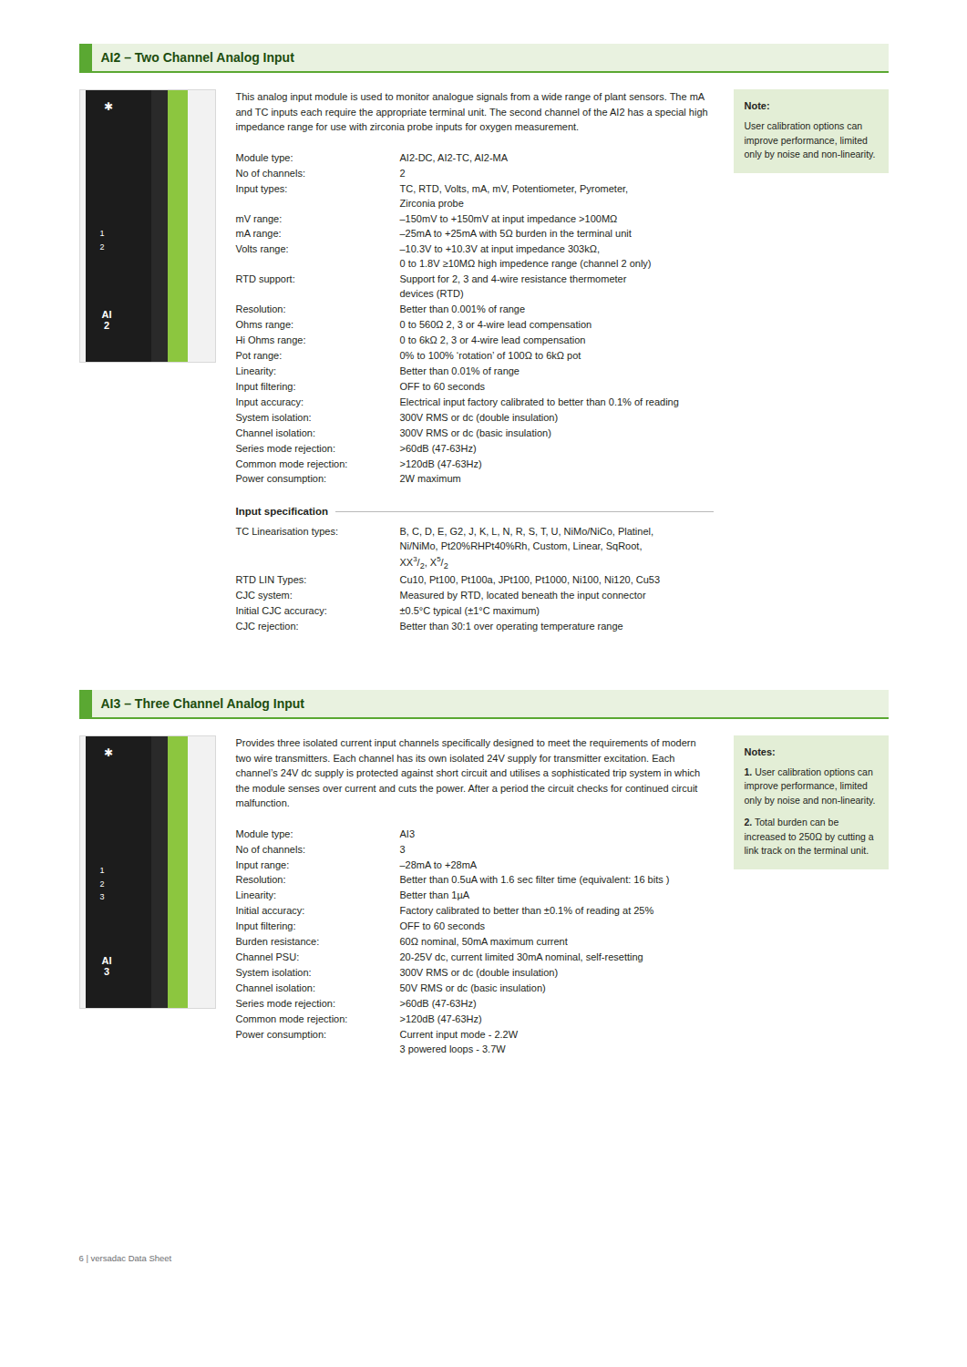AI2 – Two Channel Analog Input
✱ 1
2 AI
2
This analog input module is used to monitor analogue signals from a wide range of plant sensors. The mA and TC inputs each require the appropriate terminal unit. The second channel of the AI2 has a special high impedance range for use with zirconia probe inputs for oxygen measurement.
| Module type: | AI2-DC, AI2-TC, AI2-MA |
| No of channels: | 2 |
| Input types: | TC, RTD, Volts, mA, mV, Potentiometer, Pyrometer, Zirconia probe |
| mV range: | –150mV to +150mV at input impedance >100MΩ |
| mA range: | –25mA to +25mA with 5Ω burden in the terminal unit |
| Volts range: | –10.3V to +10.3V at input impedance 303kΩ, 0 to 1.8V ≥10MΩ high impedence range (channel 2 only) |
| RTD support: | Support for 2, 3 and 4-wire resistance thermometer devices (RTD) |
| Resolution: | Better than 0.001% of range |
| Ohms range: | 0 to 560Ω 2, 3 or 4-wire lead compensation |
| Hi Ohms range: | 0 to 6kΩ 2, 3 or 4-wire lead compensation |
| Pot range: | 0% to 100% ‘rotation’ of 100Ω to 6kΩ pot |
| Linearity: | Better than 0.01% of range |
| Input filtering: | OFF to 60 seconds |
| Input accuracy: | Electrical input factory calibrated to better than 0.1% of reading |
| System isolation: | 300V RMS or dc (double insulation) |
| Channel isolation: | 300V RMS or dc (basic insulation) |
| Series mode rejection: | >60dB (47-63Hz) |
| Common mode rejection: | >120dB (47-63Hz) |
| Power consumption: | 2W maximum |
Input specification
| TC Linearisation types: | B, C, D, E, G2, J, K, L, N, R, S, T, U, NiMo/NiCo, Platinel, Ni/NiMo, Pt20%RHPt40%Rh, Custom, Linear, SqRoot, XX 3 / 2 , X 5 / 2 |
| RTD LIN Types: | Cu10, Pt100, Pt100a, JPt100, Pt1000, Ni100, Ni120, Cu53 |
| CJC system: | Measured by RTD, located beneath the input connector |
| Initial CJC accuracy: | ±0.5°C typical (±1°C maximum) |
| CJC rejection: | Better than 30:1 over operating temperature range |
Note:
User calibration options can improve performance, limited only by noise and non-linearity.
AI3 – Three Channel Analog Input
✱ 1
2
3 AI
3
Provides three isolated current input channels specifically designed to meet the requirements of modern two wire transmitters. Each channel has its own isolated 24V supply for transmitter excitation. Each channel’s 24V dc supply is protected against short circuit and utilises a sophisticated trip system in which the module senses over current and cuts the power. After a period the circuit checks for continued circuit malfunction.
| Module type: | AI3 |
| No of channels: | 3 |
| Input range: | –28mA to +28mA |
| Resolution: | Better than 0.5uA with 1.6 sec filter time (equivalent: 16 bits ) |
| Linearity: | Better than 1µA |
| Initial accuracy: | Factory calibrated to better than ±0.1% of reading at 25% |
| Input filtering: | OFF to 60 seconds |
| Burden resistance: | 60Ω nominal, 50mA maximum current |
| Channel PSU: | 20-25V dc, current limited 30mA nominal, self-resetting |
| System isolation: | 300V RMS or dc (double insulation) |
| Channel isolation: | 50V RMS or dc (basic insulation) |
| Series mode rejection: | >60dB (47-63Hz) |
| Common mode rejection: | >120dB (47-63Hz) |
| Power consumption: | Current input mode - 2.2W 3 powered loops - 3.7W |
Notes:
1. User calibration options can improve performance, limited only by noise and non-linearity.
2. Total burden can be increased to 250Ω by cutting a link track on the terminal unit.
6 | versadac Data Sheet